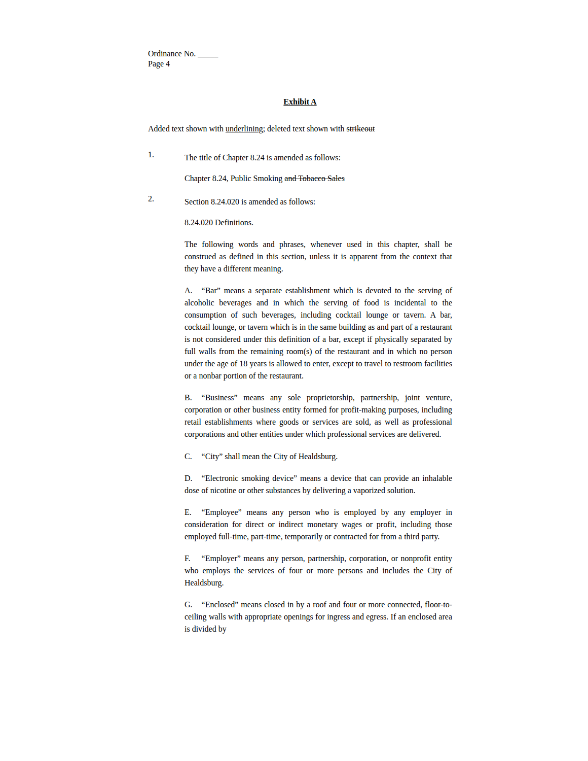Ordinance No. _____
Page 4
Exhibit A
Added text shown with underlining; deleted text shown with strikeout
1.
The title of Chapter 8.24 is amended as follows:
Chapter 8.24, Public Smoking and Tobacco Sales
2.
Section 8.24.020 is amended as follows:
8.24.020 Definitions.
The following words and phrases, whenever used in this chapter, shall be construed as defined in this section, unless it is apparent from the context that they have a different meaning.
A.“Bar” means a separate establishment which is devoted to the serving of alcoholic beverages and in which the serving of food is incidental to the consumption of such beverages, including cocktail lounge or tavern. A bar, cocktail lounge, or tavern which is in the same building as and part of a restaurant is not considered under this definition of a bar, except if physically separated by full walls from the remaining room(s) of the restaurant and in which no person under the age of 18 years is allowed to enter, except to travel to restroom facilities or a nonbar portion of the restaurant.
B.“Business” means any sole proprietorship, partnership, joint venture, corporation or other business entity formed for profit-making purposes, including retail establishments where goods or services are sold, as well as professional corporations and other entities under which professional services are delivered.
C.“City” shall mean the City of Healdsburg.
D.“Electronic smoking device” means a device that can provide an inhalable dose of nicotine or other substances by delivering a vaporized solution.
E.“Employee” means any person who is employed by any employer in consideration for direct or indirect monetary wages or profit, including those employed full-time, part-time, temporarily or contracted for from a third party.
F.“Employer” means any person, partnership, corporation, or nonprofit entity who employs the services of four or more persons and includes the City of Healdsburg.
G.“Enclosed” means closed in by a roof and four or more connected, floor-to-ceiling walls with appropriate openings for ingress and egress. If an enclosed area is divided by